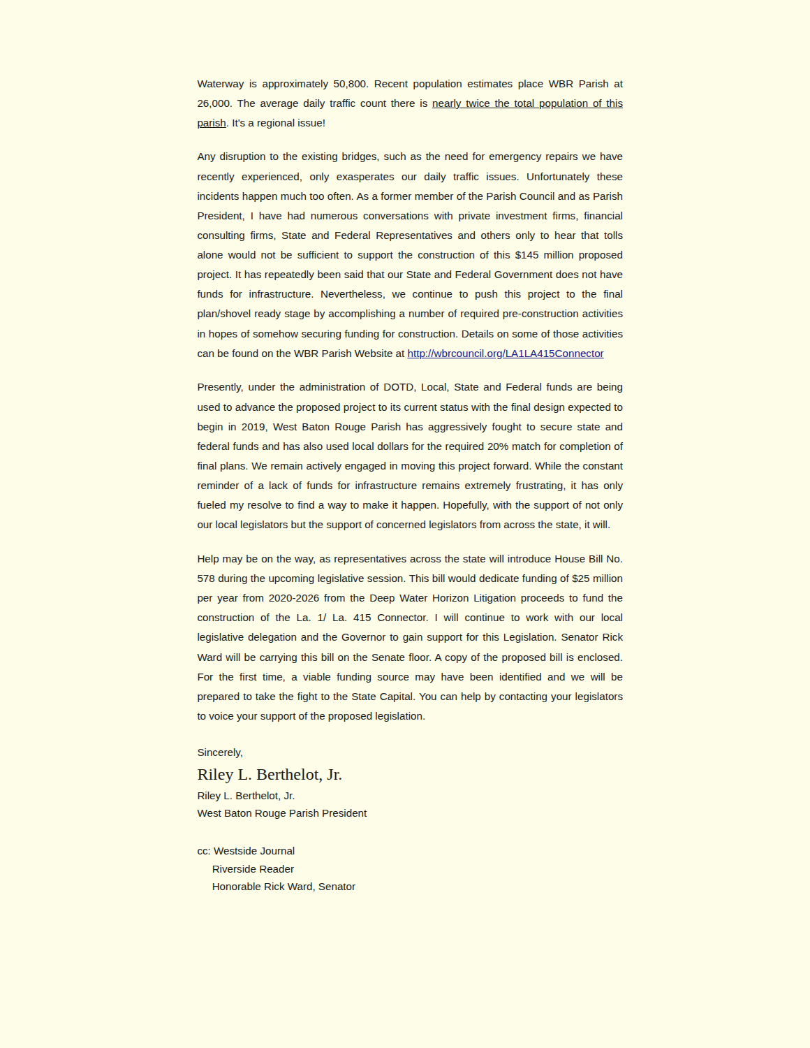Waterway is approximately 50,800. Recent population estimates place WBR Parish at 26,000. The average daily traffic count there is nearly twice the total population of this parish. It's a regional issue!
Any disruption to the existing bridges, such as the need for emergency repairs we have recently experienced, only exasperates our daily traffic issues. Unfortunately these incidents happen much too often. As a former member of the Parish Council and as Parish President, I have had numerous conversations with private investment firms, financial consulting firms, State and Federal Representatives and others only to hear that tolls alone would not be sufficient to support the construction of this $145 million proposed project. It has repeatedly been said that our State and Federal Government does not have funds for infrastructure. Nevertheless, we continue to push this project to the final plan/shovel ready stage by accomplishing a number of required pre-construction activities in hopes of somehow securing funding for construction. Details on some of those activities can be found on the WBR Parish Website at http://wbrcouncil.org/LA1LA415Connector
Presently, under the administration of DOTD, Local, State and Federal funds are being used to advance the proposed project to its current status with the final design expected to begin in 2019, West Baton Rouge Parish has aggressively fought to secure state and federal funds and has also used local dollars for the required 20% match for completion of final plans. We remain actively engaged in moving this project forward. While the constant reminder of a lack of funds for infrastructure remains extremely frustrating, it has only fueled my resolve to find a way to make it happen. Hopefully, with the support of not only our local legislators but the support of concerned legislators from across the state, it will.
Help may be on the way, as representatives across the state will introduce House Bill No. 578 during the upcoming legislative session. This bill would dedicate funding of $25 million per year from 2020-2026 from the Deep Water Horizon Litigation proceeds to fund the construction of the La. 1/ La. 415 Connector. I will continue to work with our local legislative delegation and the Governor to gain support for this Legislation. Senator Rick Ward will be carrying this bill on the Senate floor. A copy of the proposed bill is enclosed. For the first time, a viable funding source may have been identified and we will be prepared to take the fight to the State Capital. You can help by contacting your legislators to voice your support of the proposed legislation.
Sincerely,
Riley L. Berthelot, Jr.
Riley L. Berthelot, Jr.
West Baton Rouge Parish President
cc: Westside Journal
Riverside Reader
Honorable Rick Ward, Senator